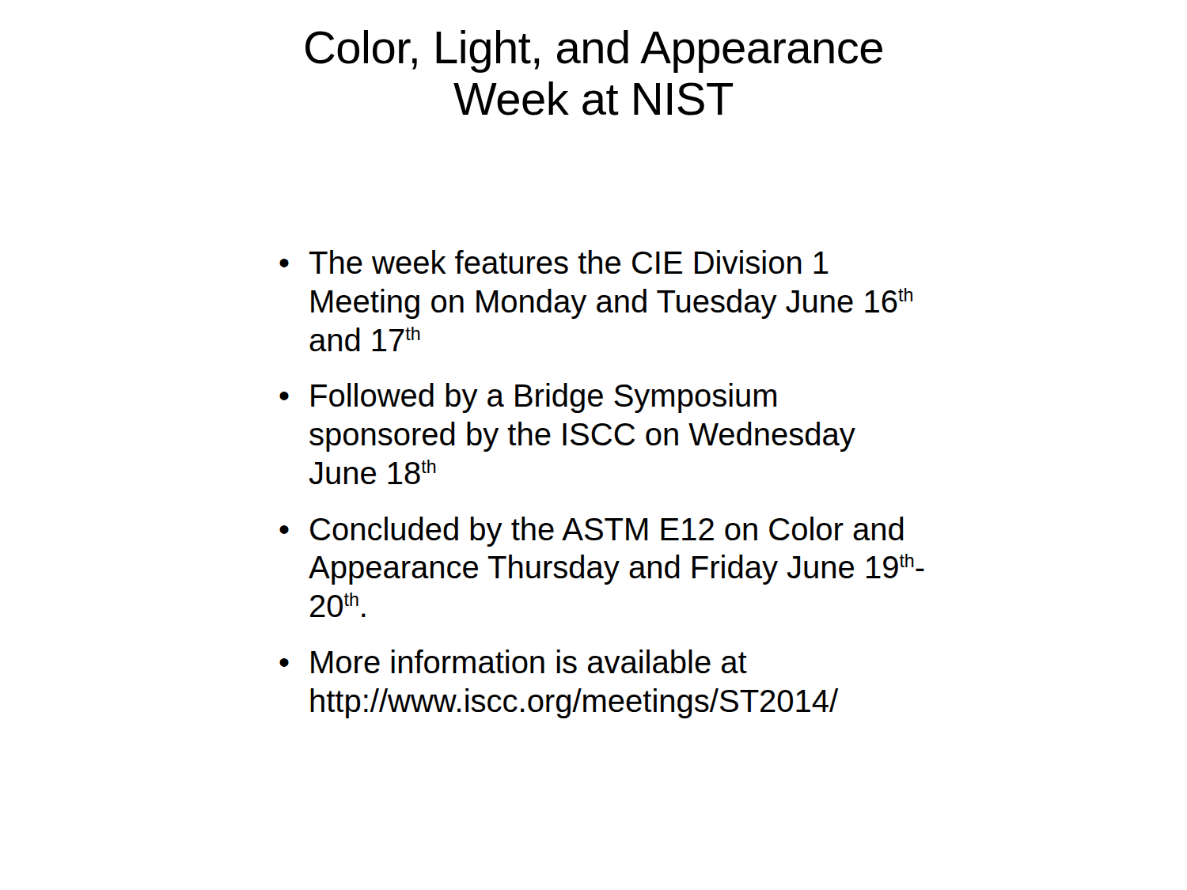Color, Light, and Appearance Week at NIST
The week features the CIE Division 1 Meeting on Monday and Tuesday June 16th and 17th
Followed by a Bridge Symposium sponsored by the ISCC on Wednesday June 18th
Concluded by the ASTM E12 on Color and Appearance Thursday and Friday June 19th-20th.
More information is available at http://www.iscc.org/meetings/ST2014/